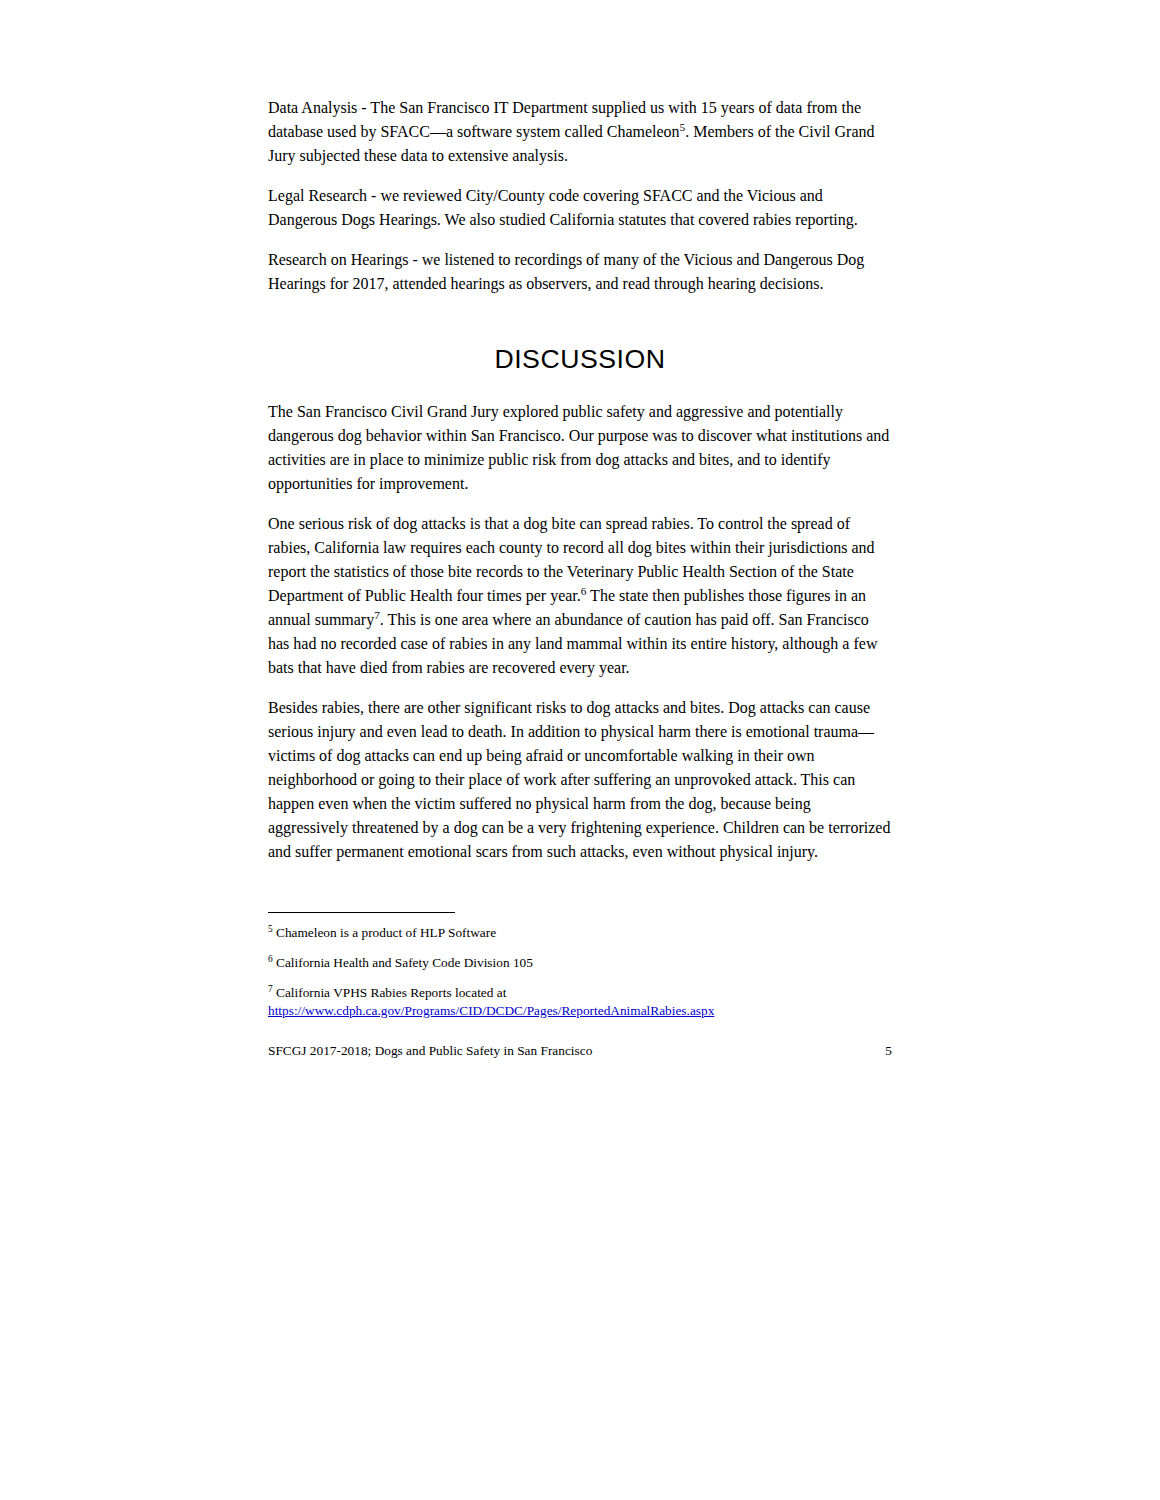Data Analysis - The San Francisco IT Department supplied us with 15 years of data from the database used by SFACC—a software system called Chameleon5. Members of the Civil Grand Jury subjected these data to extensive analysis.
Legal Research - we reviewed City/County code covering SFACC and the Vicious and Dangerous Dogs Hearings. We also studied California statutes that covered rabies reporting.
Research on Hearings - we listened to recordings of many of the Vicious and Dangerous Dog Hearings for 2017, attended hearings as observers, and read through hearing decisions.
DISCUSSION
The San Francisco Civil Grand Jury explored public safety and aggressive and potentially dangerous dog behavior within San Francisco. Our purpose was to discover what institutions and activities are in place to minimize public risk from dog attacks and bites, and to identify opportunities for improvement.
One serious risk of dog attacks is that a dog bite can spread rabies. To control the spread of rabies, California law requires each county to record all dog bites within their jurisdictions and report the statistics of those bite records to the Veterinary Public Health Section of the State Department of Public Health four times per year.6 The state then publishes those figures in an annual summary7. This is one area where an abundance of caution has paid off. San Francisco has had no recorded case of rabies in any land mammal within its entire history, although a few bats that have died from rabies are recovered every year.
Besides rabies, there are other significant risks to dog attacks and bites. Dog attacks can cause serious injury and even lead to death. In addition to physical harm there is emotional trauma—victims of dog attacks can end up being afraid or uncomfortable walking in their own neighborhood or going to their place of work after suffering an unprovoked attack. This can happen even when the victim suffered no physical harm from the dog, because being aggressively threatened by a dog can be a very frightening experience. Children can be terrorized and suffer permanent emotional scars from such attacks, even without physical injury.
5 Chameleon is a product of HLP Software
6 California Health and Safety Code Division 105
7 California VPHS Rabies Reports located at
https://www.cdph.ca.gov/Programs/CID/DCDC/Pages/ReportedAnimalRabies.aspx
SFCGJ 2017-2018; Dogs and Public Safety in San Francisco 5